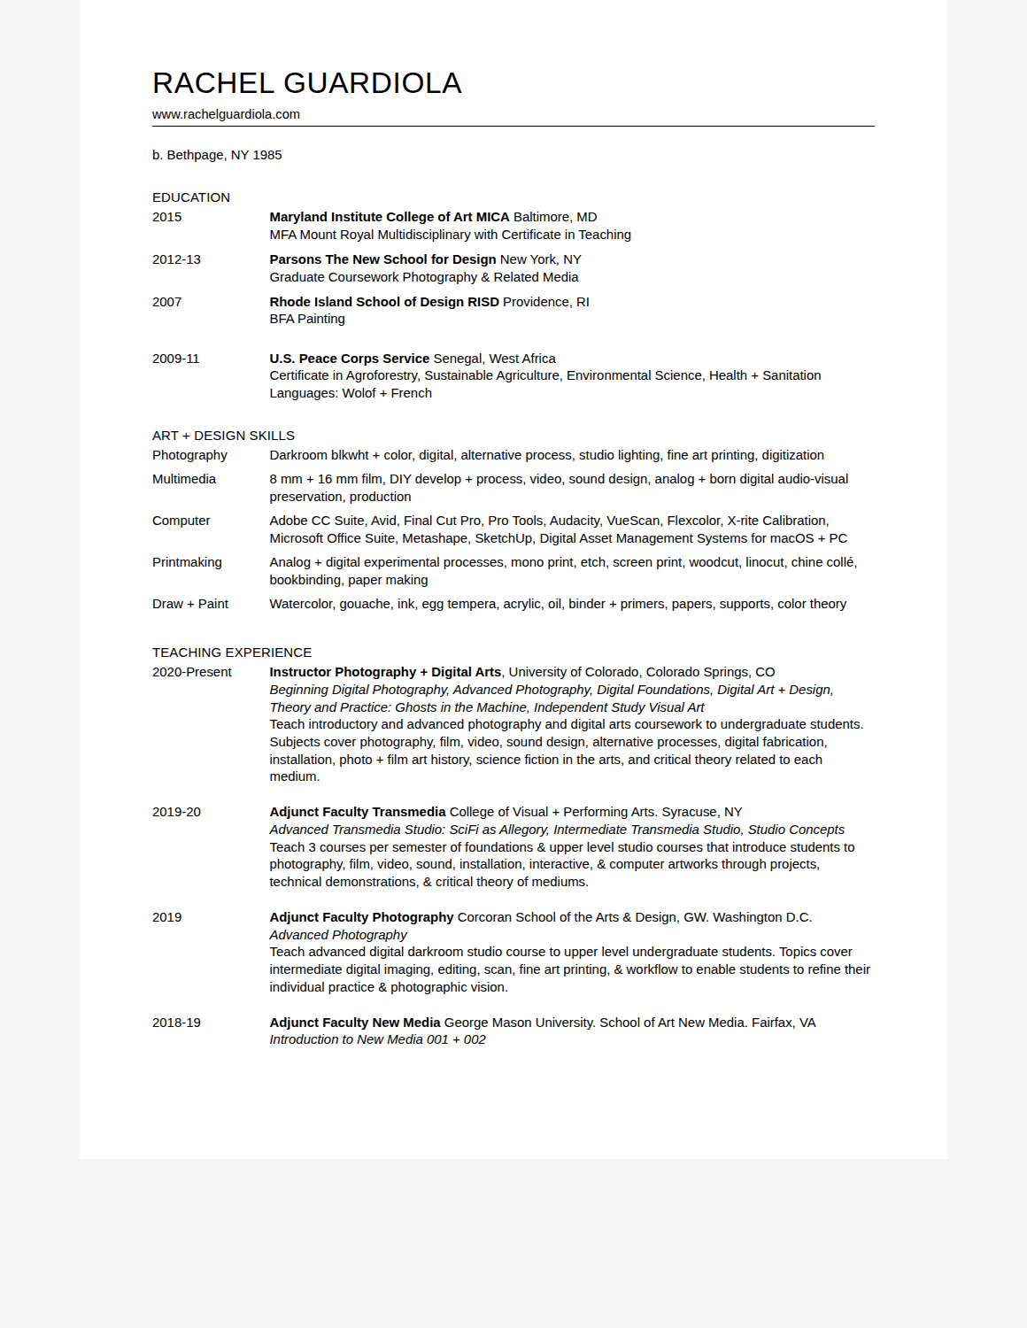RACHEL GUARDIOLA
www.rachelguardiola.com
b. Bethpage, NY 1985
EDUCATION
| 2015 | Maryland Institute College of Art MICA Baltimore, MD MFA Mount Royal Multidisciplinary with Certificate in Teaching |
| 2012-13 | Parsons The New School for Design New York, NY Graduate Coursework Photography & Related Media |
| 2007 | Rhode Island School of Design RISD Providence, RI BFA Painting |
| 2009-11 | U.S. Peace Corps Service Senegal, West Africa Certificate in Agroforestry, Sustainable Agriculture, Environmental Science, Health + Sanitation Languages: Wolof + French |
ART + DESIGN SKILLS
| Photography | Darkroom blkwht + color, digital, alternative process, studio lighting, fine art printing, digitization |
| Multimedia | 8 mm + 16 mm film, DIY develop + process, video, sound design, analog + born digital audio-visual preservation, production |
| Computer | Adobe CC Suite, Avid, Final Cut Pro, Pro Tools, Audacity, VueScan, Flexcolor, X-rite Calibration, Microsoft Office Suite, Metashape, SketchUp, Digital Asset Management Systems for macOS + PC |
| Printmaking | Analog + digital experimental processes, mono print, etch, screen print, woodcut, linocut, chine collé, bookbinding, paper making |
| Draw + Paint | Watercolor, gouache, ink, egg tempera, acrylic, oil, binder + primers, papers, supports, color theory |
TEACHING EXPERIENCE
| 2020-Present | Instructor Photography + Digital Arts , University of Colorado, Colorado Springs, CO Beginning Digital Photography, Advanced Photography, Digital Foundations, Digital Art + Design, Theory and Practice: Ghosts in the Machine, Independent Study Visual Art Teach introductory and advanced photography and digital arts coursework to undergraduate students. Subjects cover photography, film, video, sound design, alternative processes, digital fabrication, installation, photo + film art history, science fiction in the arts, and critical theory related to each medium. |
| 2019-20 | Adjunct Faculty Transmedia College of Visual + Performing Arts. Syracuse, NY Advanced Transmedia Studio: SciFi as Allegory, Intermediate Transmedia Studio, Studio Concepts Teach 3 courses per semester of foundations & upper level studio courses that introduce students to photography, film, video, sound, installation, interactive, & computer artworks through projects, technical demonstrations, & critical theory of mediums. |
| 2019 | Adjunct Faculty Photography Corcoran School of the Arts & Design, GW. Washington D.C. Advanced Photography Teach advanced digital darkroom studio course to upper level undergraduate students. Topics cover intermediate digital imaging, editing, scan, fine art printing, & workflow to enable students to refine their individual practice & photographic vision. |
| 2018-19 | Adjunct Faculty New Media George Mason University. School of Art New Media. Fairfax, VA Introduction to New Media 001 + 002 |